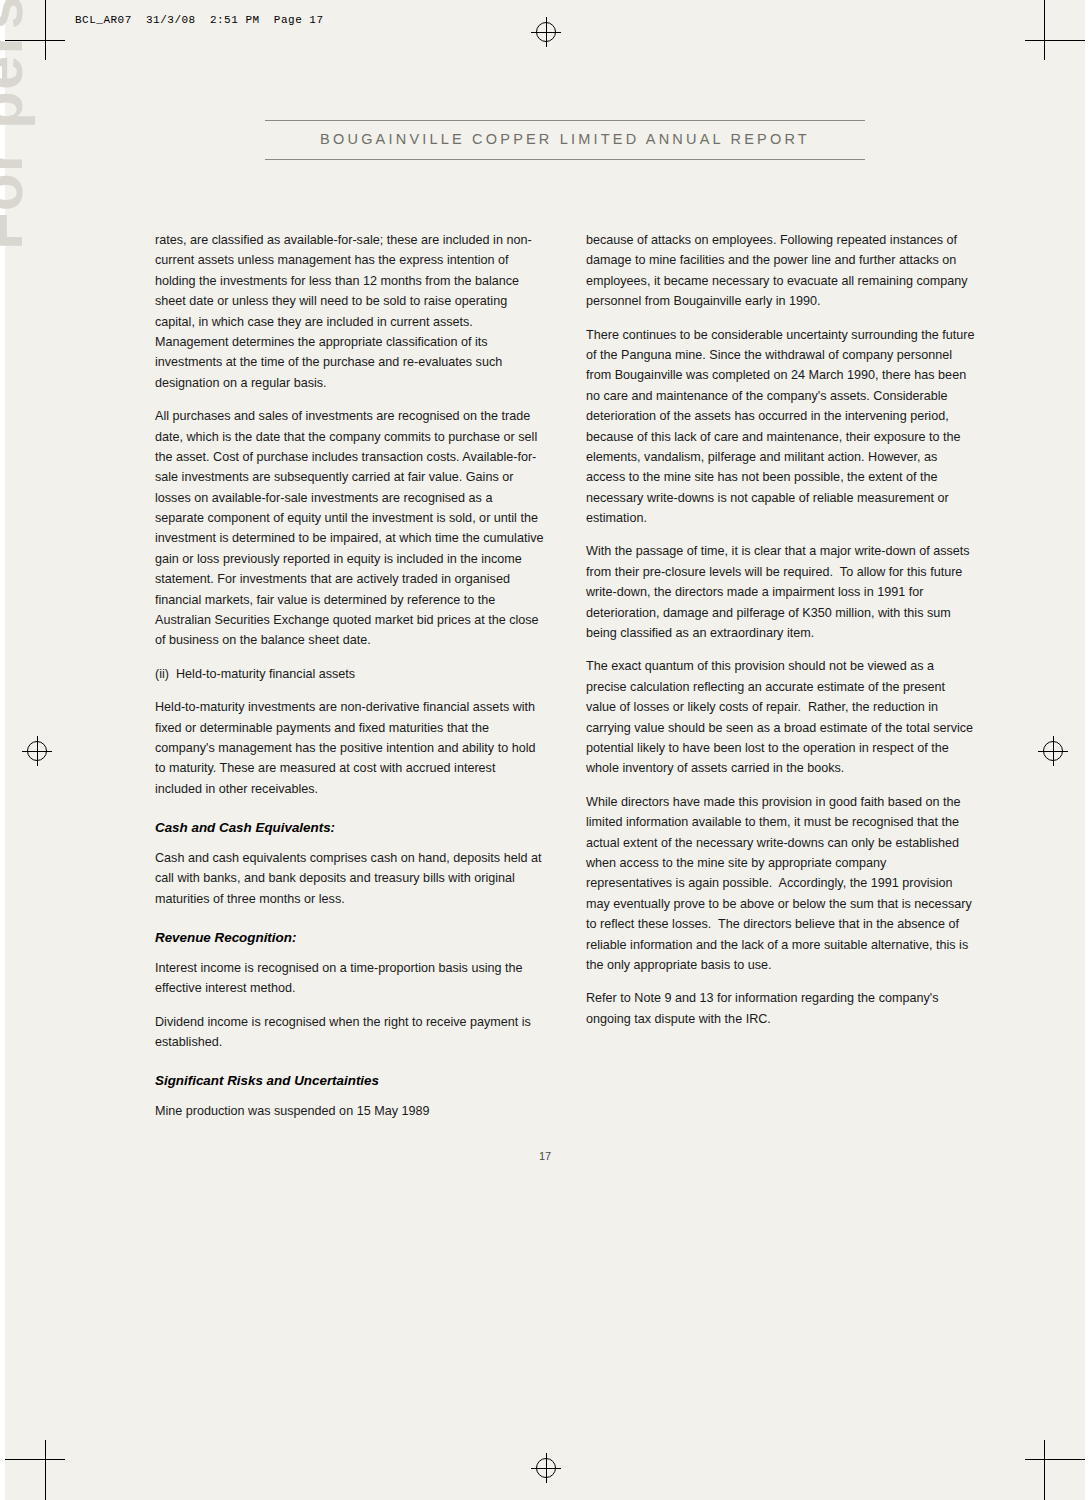BCL_AR07 31/3/08 2:51 PM Page 17
For personal use only
Bougainville Copper Limited Annual Report
rates, are classified as available-for-sale; these are included in non-current assets unless management has the express intention of holding the investments for less than 12 months from the balance sheet date or unless they will need to be sold to raise operating capital, in which case they are included in current assets. Management determines the appropriate classification of its investments at the time of the purchase and re-evaluates such designation on a regular basis.
All purchases and sales of investments are recognised on the trade date, which is the date that the company commits to purchase or sell the asset. Cost of purchase includes transaction costs. Available-for-sale investments are subsequently carried at fair value. Gains or losses on available-for-sale investments are recognised as a separate component of equity until the investment is sold, or until the investment is determined to be impaired, at which time the cumulative gain or loss previously reported in equity is included in the income statement. For investments that are actively traded in organised financial markets, fair value is determined by reference to the Australian Securities Exchange quoted market bid prices at the close of business on the balance sheet date.
(ii) Held-to-maturity financial assets
Held-to-maturity investments are non-derivative financial assets with fixed or determinable payments and fixed maturities that the company's management has the positive intention and ability to hold to maturity. These are measured at cost with accrued interest included in other receivables.
Cash and Cash Equivalents:
Cash and cash equivalents comprises cash on hand, deposits held at call with banks, and bank deposits and treasury bills with original maturities of three months or less.
Revenue Recognition:
Interest income is recognised on a time-proportion basis using the effective interest method.
Dividend income is recognised when the right to receive payment is established.
Significant Risks and Uncertainties
Mine production was suspended on 15 May 1989
because of attacks on employees. Following repeated instances of damage to mine facilities and the power line and further attacks on employees, it became necessary to evacuate all remaining company personnel from Bougainville early in 1990.
There continues to be considerable uncertainty surrounding the future of the Panguna mine. Since the withdrawal of company personnel from Bougainville was completed on 24 March 1990, there has been no care and maintenance of the company's assets. Considerable deterioration of the assets has occurred in the intervening period, because of this lack of care and maintenance, their exposure to the elements, vandalism, pilferage and militant action. However, as access to the mine site has not been possible, the extent of the necessary write-downs is not capable of reliable measurement or estimation.
With the passage of time, it is clear that a major write-down of assets from their pre-closure levels will be required. To allow for this future write-down, the directors made a impairment loss in 1991 for deterioration, damage and pilferage of K350 million, with this sum being classified as an extraordinary item.
The exact quantum of this provision should not be viewed as a precise calculation reflecting an accurate estimate of the present value of losses or likely costs of repair. Rather, the reduction in carrying value should be seen as a broad estimate of the total service potential likely to have been lost to the operation in respect of the whole inventory of assets carried in the books.
While directors have made this provision in good faith based on the limited information available to them, it must be recognised that the actual extent of the necessary write-downs can only be established when access to the mine site by appropriate company representatives is again possible. Accordingly, the 1991 provision may eventually prove to be above or below the sum that is necessary to reflect these losses. The directors believe that in the absence of reliable information and the lack of a more suitable alternative, this is the only appropriate basis to use.
Refer to Note 9 and 13 for information regarding the company's ongoing tax dispute with the IRC.
17